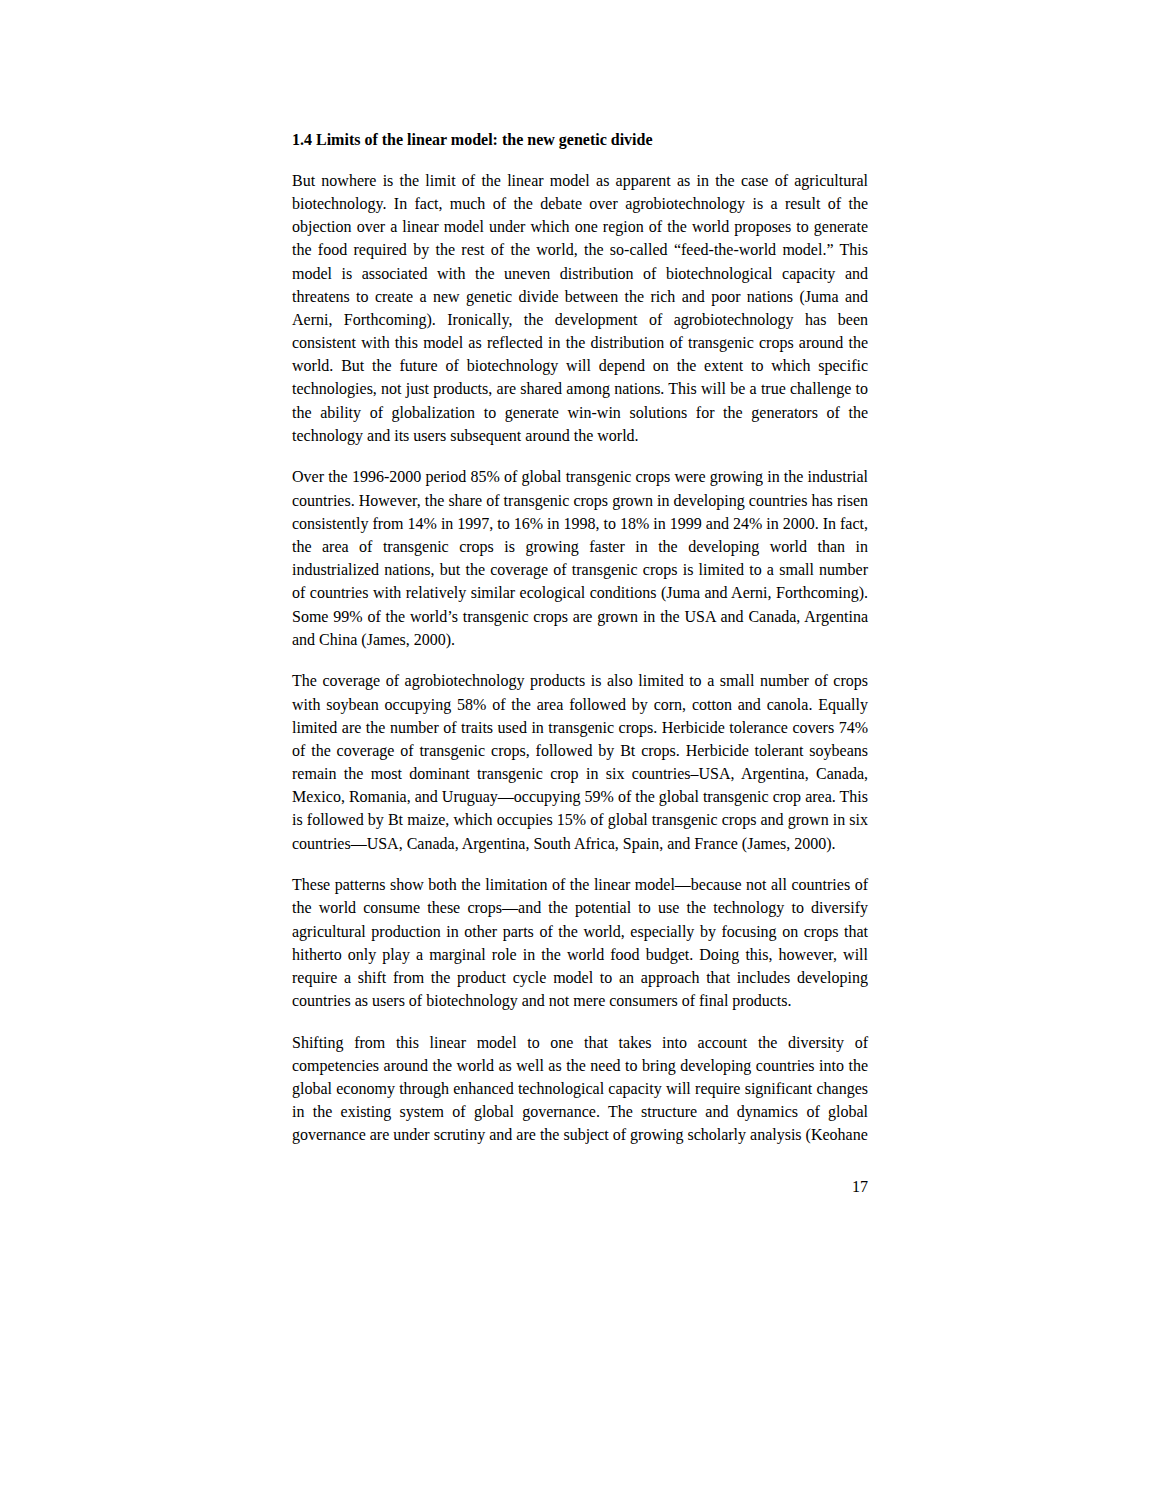1.4 Limits of the linear model: the new genetic divide
But nowhere is the limit of the linear model as apparent as in the case of agricultural biotechnology. In fact, much of the debate over agrobiotechnology is a result of the objection over a linear model under which one region of the world proposes to generate the food required by the rest of the world, the so-called “feed-the-world model.” This model is associated with the uneven distribution of biotechnological capacity and threatens to create a new genetic divide between the rich and poor nations (Juma and Aerni, Forthcoming). Ironically, the development of agrobiotechnology has been consistent with this model as reflected in the distribution of transgenic crops around the world. But the future of biotechnology will depend on the extent to which specific technologies, not just products, are shared among nations. This will be a true challenge to the ability of globalization to generate win-win solutions for the generators of the technology and its users subsequent around the world.
Over the 1996-2000 period 85% of global transgenic crops were growing in the industrial countries. However, the share of transgenic crops grown in developing countries has risen consistently from 14% in 1997, to 16% in 1998, to 18% in 1999 and 24% in 2000. In fact, the area of transgenic crops is growing faster in the developing world than in industrialized nations, but the coverage of transgenic crops is limited to a small number of countries with relatively similar ecological conditions (Juma and Aerni, Forthcoming). Some 99% of the world’s transgenic crops are grown in the USA and Canada, Argentina and China (James, 2000).
The coverage of agrobiotechnology products is also limited to a small number of crops with soybean occupying 58% of the area followed by corn, cotton and canola. Equally limited are the number of traits used in transgenic crops. Herbicide tolerance covers 74% of the coverage of transgenic crops, followed by Bt crops. Herbicide tolerant soybeans remain the most dominant transgenic crop in six countries–USA, Argentina, Canada, Mexico, Romania, and Uruguay—occupying 59% of the global transgenic crop area. This is followed by Bt maize, which occupies 15% of global transgenic crops and grown in six countries—USA, Canada, Argentina, South Africa, Spain, and France (James, 2000).
These patterns show both the limitation of the linear model—because not all countries of the world consume these crops—and the potential to use the technology to diversify agricultural production in other parts of the world, especially by focusing on crops that hitherto only play a marginal role in the world food budget. Doing this, however, will require a shift from the product cycle model to an approach that includes developing countries as users of biotechnology and not mere consumers of final products.
Shifting from this linear model to one that takes into account the diversity of competencies around the world as well as the need to bring developing countries into the global economy through enhanced technological capacity will require significant changes in the existing system of global governance. The structure and dynamics of global governance are under scrutiny and are the subject of growing scholarly analysis (Keohane
17